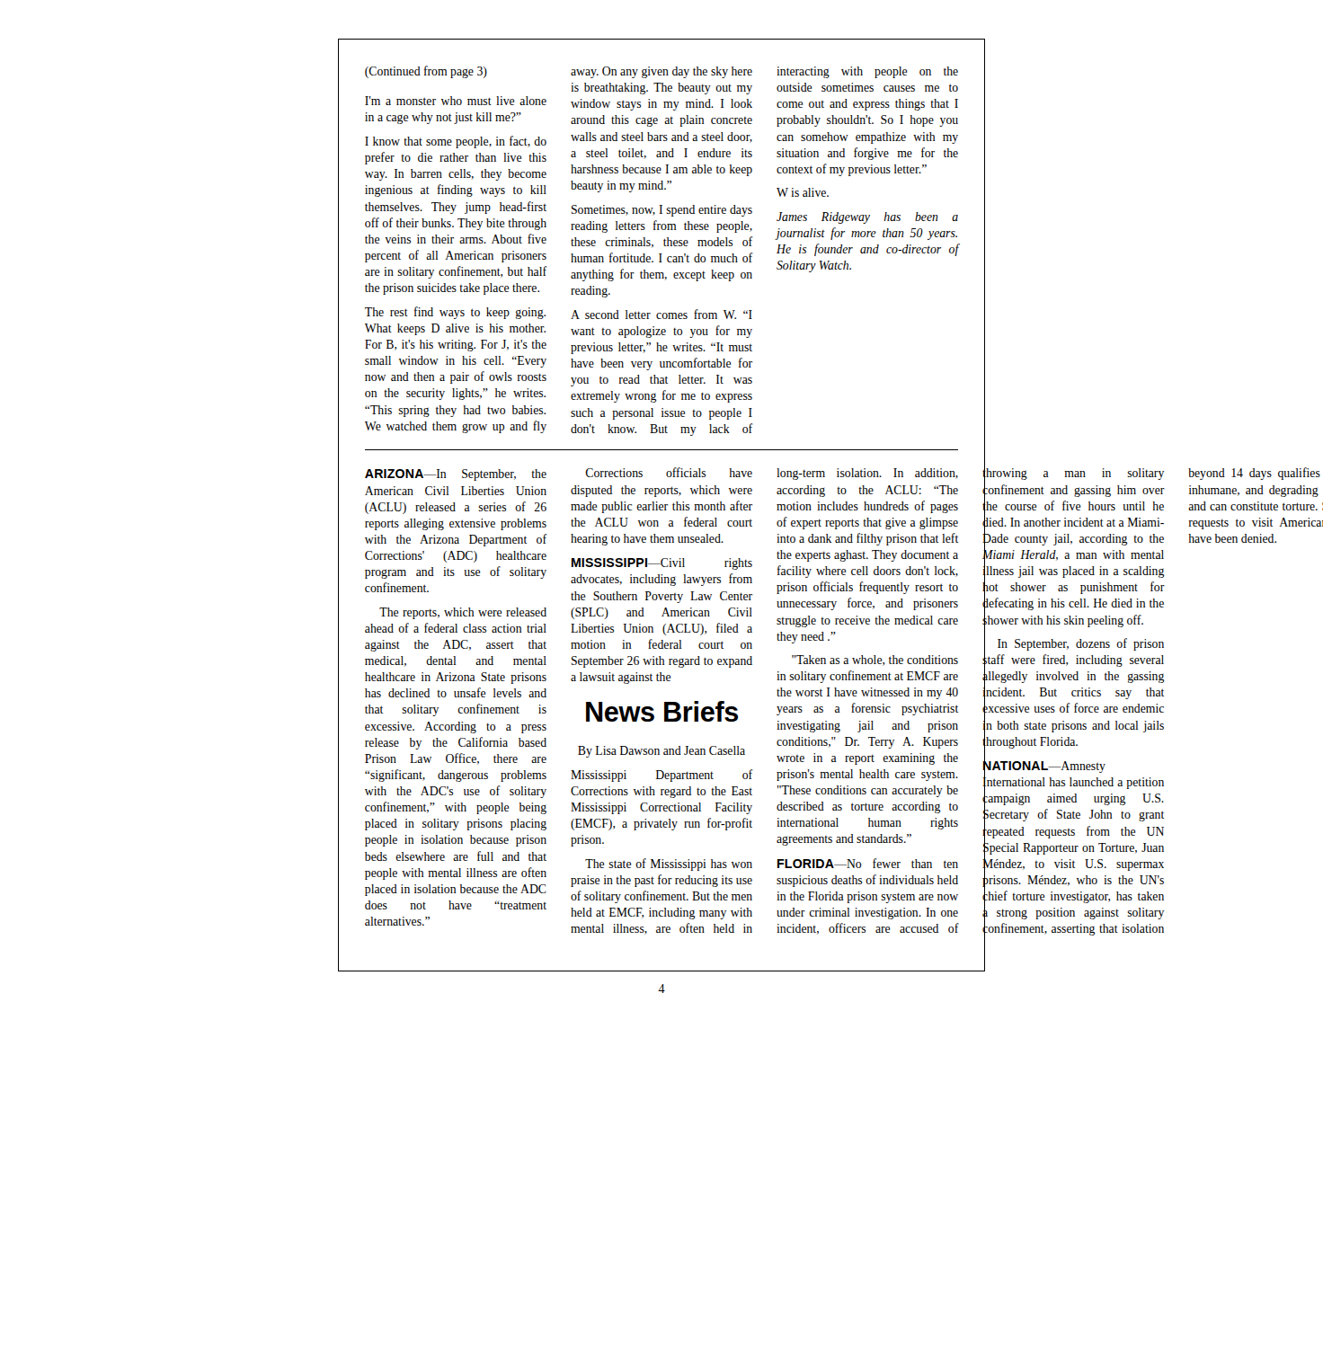(Continued from page 3)
I'm a monster who must live alone in a cage why not just kill me?”
I know that some people, in fact, do prefer to die rather than live this way. In barren cells, they become ingenious at finding ways to kill themselves. They jump head-first off of their bunks. They bite through the veins in their arms. About five percent of all American prisoners are in solitary confinement, but half the prison suicides take place there.
The rest find ways to keep going. What keeps D alive is his mother. For B, it's his writing. For J, it's the small window in his cell. “Every now and then a pair of owls roosts on the security lights,” he writes. “This spring they had two babies. We watched them grow up and fly away. On any given day the sky here is breathtaking. The beauty out my window stays in my mind. I look around this cage at plain concrete walls and steel bars and a steel door, a steel toilet, and I endure its harshness because I am able to keep beauty in my mind.”
Sometimes, now, I spend entire days reading letters from these people, these criminals, these models of human fortitude. I can't do much of anything for them, except keep on reading.
A second letter comes from W. “I want to apologize to you for my previous letter,” he writes. “It must have been very uncomfortable for you to read that letter. It was extremely wrong for me to express such a personal issue to people I don't know. But my lack of interacting with people on the outside sometimes causes me to come out and express things that I probably shouldn't. So I hope you can somehow empathize with my situation and forgive me for the context of my previous letter.”
W is alive.
James Ridgeway has been a journalist for more than 50 years. He is founder and co-director of Solitary Watch.
ARIZONA—In September, the American Civil Liberties Union (ACLU) released a series of 26 reports alleging extensive problems with the Arizona Department of Corrections' (ADC) healthcare program and its use of solitary confinement.
The reports, which were released ahead of a federal class action trial against the ADC, assert that medical, dental and mental healthcare in Arizona State prisons has declined to unsafe levels and that solitary confinement is excessive. According to a press release by the California based Prison Law Office, there are “significant, dangerous problems with the ADC's use of solitary confinement,” with people being placed in solitary prisons placing people in isolation because prison beds elsewhere are full and that people with mental illness are often placed in isolation because the ADC does not have “treatment alternatives.”
Corrections officials have disputed the reports, which were made public earlier this month after the ACLU won a federal court hearing to have them unsealed.
MISSISSIPPI—Civil rights advocates, including lawyers from the Southern Poverty Law Center (SPLC) and American Civil Liberties Union (ACLU), filed a motion in federal court on September 26 with regard to expand a lawsuit against the
News Briefs
By Lisa Dawson and Jean Casella
Mississippi Department of Corrections with regard to the East Mississippi Correctional Facility (EMCF), a privately run for-profit prison.
The state of Mississippi has won praise in the past for reducing its use of solitary confinement. But the men held at EMCF, including many with mental illness, are often held in long-term isolation. In addition, according to the ACLU: “The motion includes hundreds of pages of expert reports that give a glimpse into a dank and filthy prison that left the experts aghast. They document a facility where cell doors don't lock, prison officials frequently resort to unnecessary force, and prisoners struggle to receive the medical care they need .”
"Taken as a whole, the conditions in solitary confinement at EMCF are the worst I have witnessed in my 40 years as a forensic psychiatrist investigating jail and prison conditions," Dr. Terry A. Kupers wrote in a report examining the prison's mental health care system. "These conditions can accurately be described as torture according to international human rights agreements and standards.”
FLORIDA—No fewer than ten suspicious deaths of individuals held in the Florida prison system are now under criminal investigation. In one incident, officers are accused of throwing a man in solitary confinement and gassing him over the course of five hours until he died. In another incident at a Miami-Dade county jail, according to the Miami Herald, a man with mental illness jail was placed in a scalding hot shower as punishment for defecating in his cell. He died in the shower with his skin peeling off.
In September, dozens of prison staff were fired, including several allegedly involved in the gassing incident. But critics say that excessive uses of force are endemic in both state prisons and local jails throughout Florida.
NATIONAL—Amnesty International has launched a petition campaign aimed urging U.S. Secretary of State John to grant repeated requests from the UN Special Rapporteur on Torture, Juan Méndez, to visit U.S. supermax prisons. Méndez, who is the UN's chief torture investigator, has taken a strong position against solitary confinement, asserting that isolation beyond 14 days qualifies as cruel, inhumane, and degrading treatment and can constitute torture. So far his requests to visit American prisons have been denied.
4